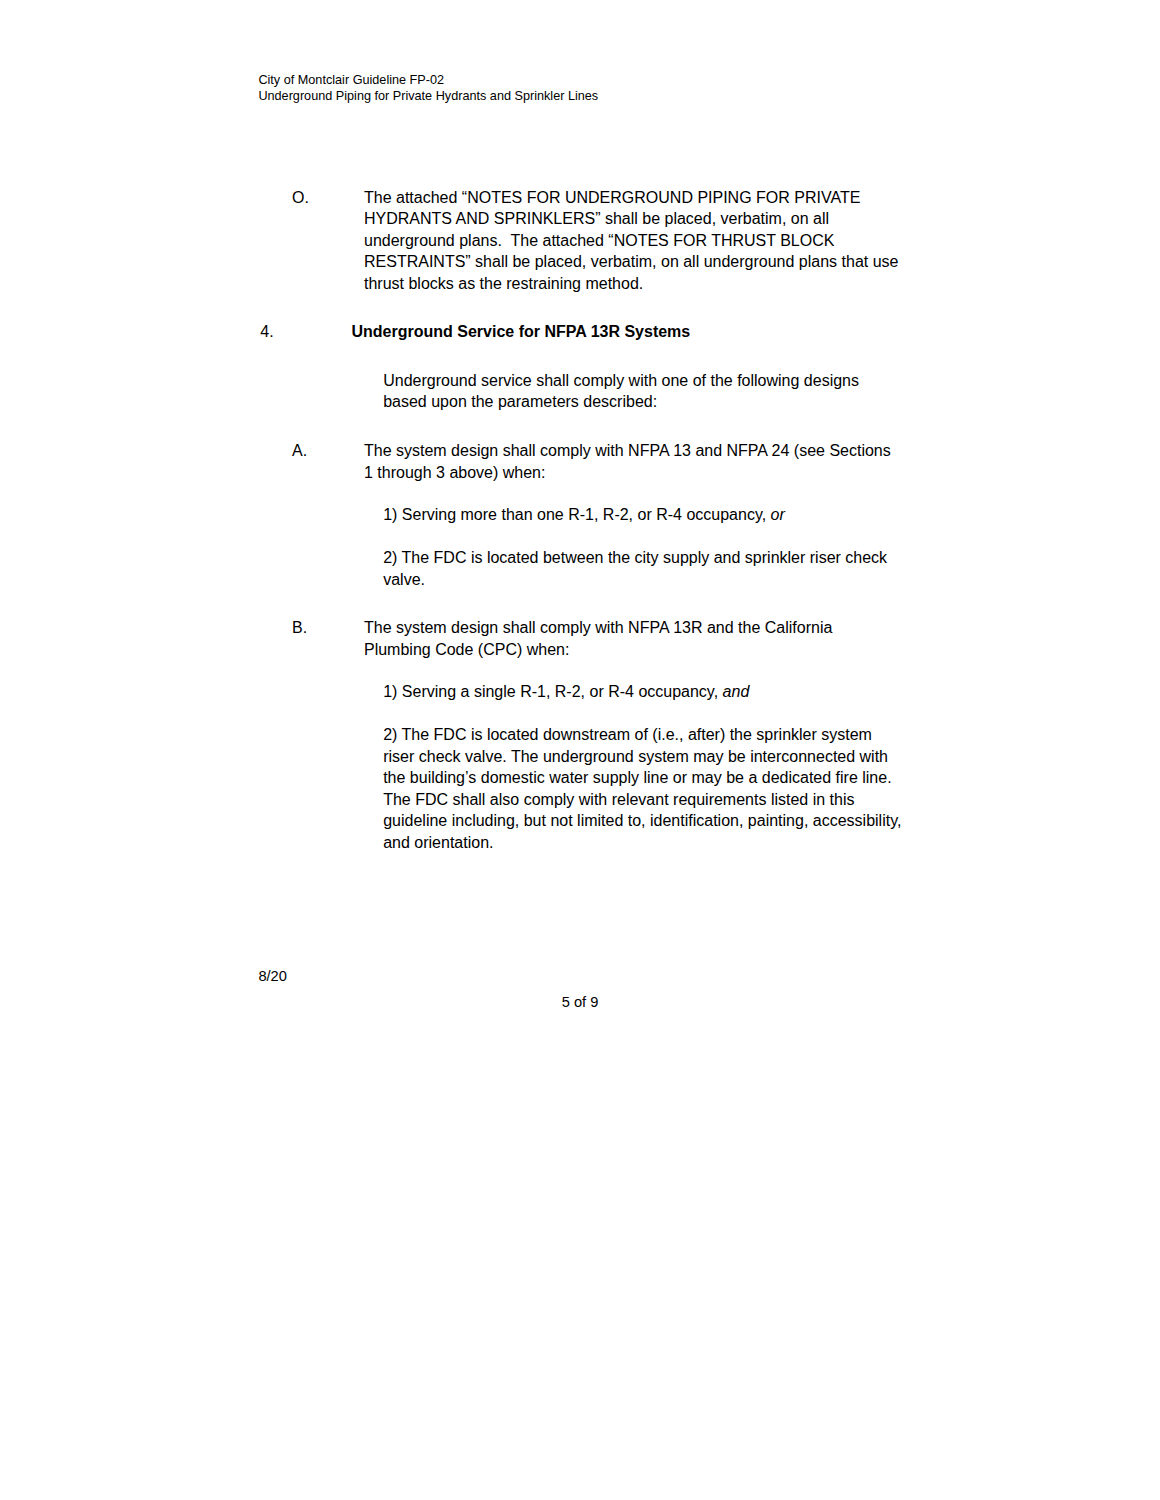City of Montclair Guideline FP-02
Underground Piping for Private Hydrants and Sprinkler Lines
O.
The attached “NOTES FOR UNDERGROUND PIPING FOR PRIVATE HYDRANTS AND SPRINKLERS” shall be placed, verbatim, on all underground plans. The attached “NOTES FOR THRUST BLOCK RESTRAINTS” shall be placed, verbatim, on all underground plans that use thrust blocks as the restraining method.
4.
Underground Service for NFPA 13R Systems
Underground service shall comply with one of the following designs based upon the parameters described:
A.
The system design shall comply with NFPA 13 and NFPA 24 (see Sections 1 through 3 above) when:
1) Serving more than one R-1, R-2, or R-4 occupancy, or
2) The FDC is located between the city supply and sprinkler riser check valve.
B.
The system design shall comply with NFPA 13R and the California Plumbing Code (CPC) when:
1) Serving a single R-1, R-2, or R-4 occupancy, and
2) The FDC is located downstream of (i.e., after) the sprinkler system riser check valve. The underground system may be interconnected with the building’s domestic water supply line or may be a dedicated fire line. The FDC shall also comply with relevant requirements listed in this guideline including, but not limited to, identification, painting, accessibility, and orientation.
8/20
5 of 9